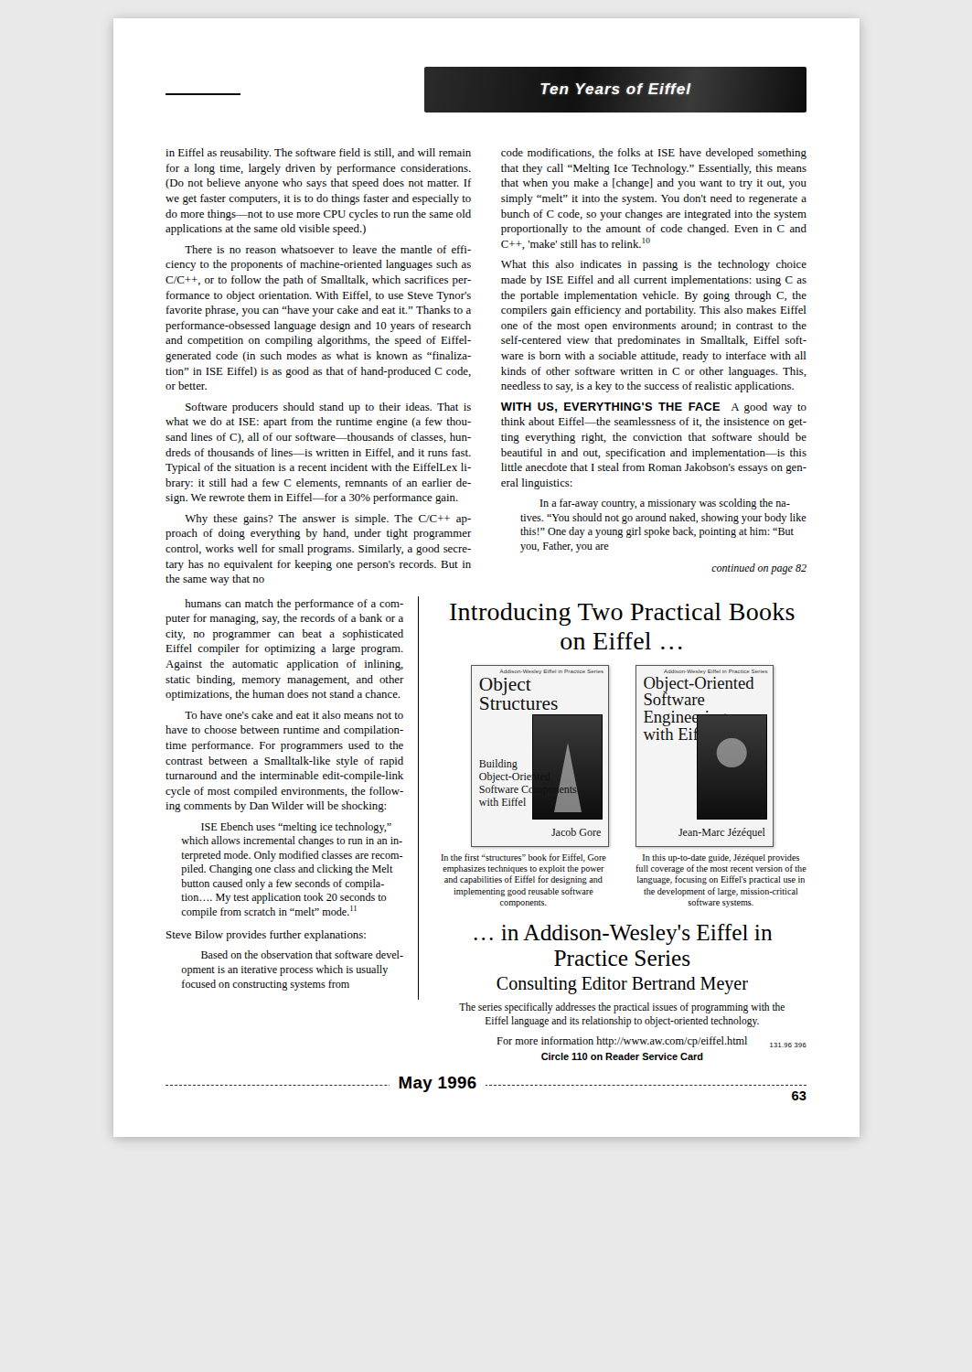Ten Years of Eiffel
in Eiffel as reusability. The software field is still, and will remain for a long time, largely driven by performance considerations. (Do not believe anyone who says that speed does not matter. If we get faster computers, it is to do things faster and especially to do more things—not to use more CPU cycles to run the same old applications at the same old visible speed.)
There is no reason whatsoever to leave the mantle of efficiency to the proponents of machine-oriented languages such as C/C++, or to follow the path of Smalltalk, which sacrifices performance to object orientation. With Eiffel, to use Steve Tynor's favorite phrase, you can “have your cake and eat it.” Thanks to a performance-obsessed language design and 10 years of research and competition on compiling algorithms, the speed of Eiffel-generated code (in such modes as what is known as “finalization” in ISE Eiffel) is as good as that of hand-produced C code, or better.
Software producers should stand up to their ideas. That is what we do at ISE: apart from the runtime engine (a few thousand lines of C), all of our software—thousands of classes, hundreds of thousands of lines—is written in Eiffel, and it runs fast. Typical of the situation is a recent incident with the EiffelLex library: it still had a few C elements, remnants of an earlier design. We rewrote them in Eiffel—for a 30% performance gain.
Why these gains? The answer is simple. The C/C++ approach of doing everything by hand, under tight programmer control, works well for small programs. Similarly, a good secretary has no equivalent for keeping one person's records. But in the same way that no
code modifications, the folks at ISE have developed something that they call “Melting Ice Technology.” Essentially, this means that when you make a [change] and you want to try it out, you simply “melt” it into the system. You don't need to regenerate a bunch of C code, so your changes are integrated into the system proportionally to the amount of code changed. Even in C and C++, 'make' still has to relink.10
What this also indicates in passing is the technology choice made by ISE Eiffel and all current implementations: using C as the portable implementation vehicle. By going through C, the compilers gain efficiency and portability. This also makes Eiffel one of the most open environments around; in contrast to the self-centered view that predominates in Smalltalk, Eiffel software is born with a sociable attitude, ready to interface with all kinds of other software written in C or other languages. This, needless to say, is a key to the success of realistic applications.
WITH US, EVERYTHING'S THE FACE A good way to think about Eiffel—the seamlessness of it, the insistence on getting everything right, the conviction that software should be beautiful in and out, specification and implementation—is this little anecdote that I steal from Roman Jakobson's essays on general linguistics:
In a far-away country, a missionary was scolding the natives. “You should not go around naked, showing your body like this!” One day a young girl spoke back, pointing at him: “But you, Father, you are
continued on page 82
humans can match the performance of a computer for managing, say, the records of a bank or a city, no programmer can beat a sophisticated Eiffel compiler for optimizing a large program. Against the automatic application of inlining, static binding, memory management, and other optimizations, the human does not stand a chance.
To have one's cake and eat it also means not to have to choose between runtime and compilation-time performance. For programmers used to the contrast between a Smalltalk-like style of rapid turnaround and the interminable edit-compile-link cycle of most compiled environments, the following comments by Dan Wilder will be shocking:
ISE Ebench uses “melting ice technology,” which allows incremental changes to run in an interpreted mode. Only modified classes are recompiled. Changing one class and clicking the Melt button caused only a few seconds of compilation…. My test application took 20 seconds to compile from scratch in “melt” mode.11
Steve Bilow provides further explanations:
Based on the observation that software development is an iterative process which is usually focused on constructing systems from
Introducing Two Practical Books on Eiffel …
Addison-Wesley Eiffel in Practice Series
Object
Structures
Building
Object-Oriented
Software Components
with Eiffel
Jacob Gore
Addison-Wesley Eiffel in Practice Series
Object-Oriented
Software Engineering
with Eiffel
Jean-Marc Jézéquel
In the first “structures” book for Eiffel, Gore emphasizes techniques to exploit the power and capabilities of Eiffel for designing and implementing good reusable software components.
In this up-to-date guide, Jézéquel provides full coverage of the most recent version of the language, focusing on Eiffel's practical use in the development of large, mission-critical software systems.
… in Addison-Wesley's Eiffel in Practice Series
Consulting Editor Bertrand Meyer
The series specifically addresses the practical issues of programming with the Eiffel language and its relationship to object-oriented technology.
For more information http://www.aw.com/cp/eiffel.html 131.96 396
Circle 110 on Reader Service Card
May 1996
63